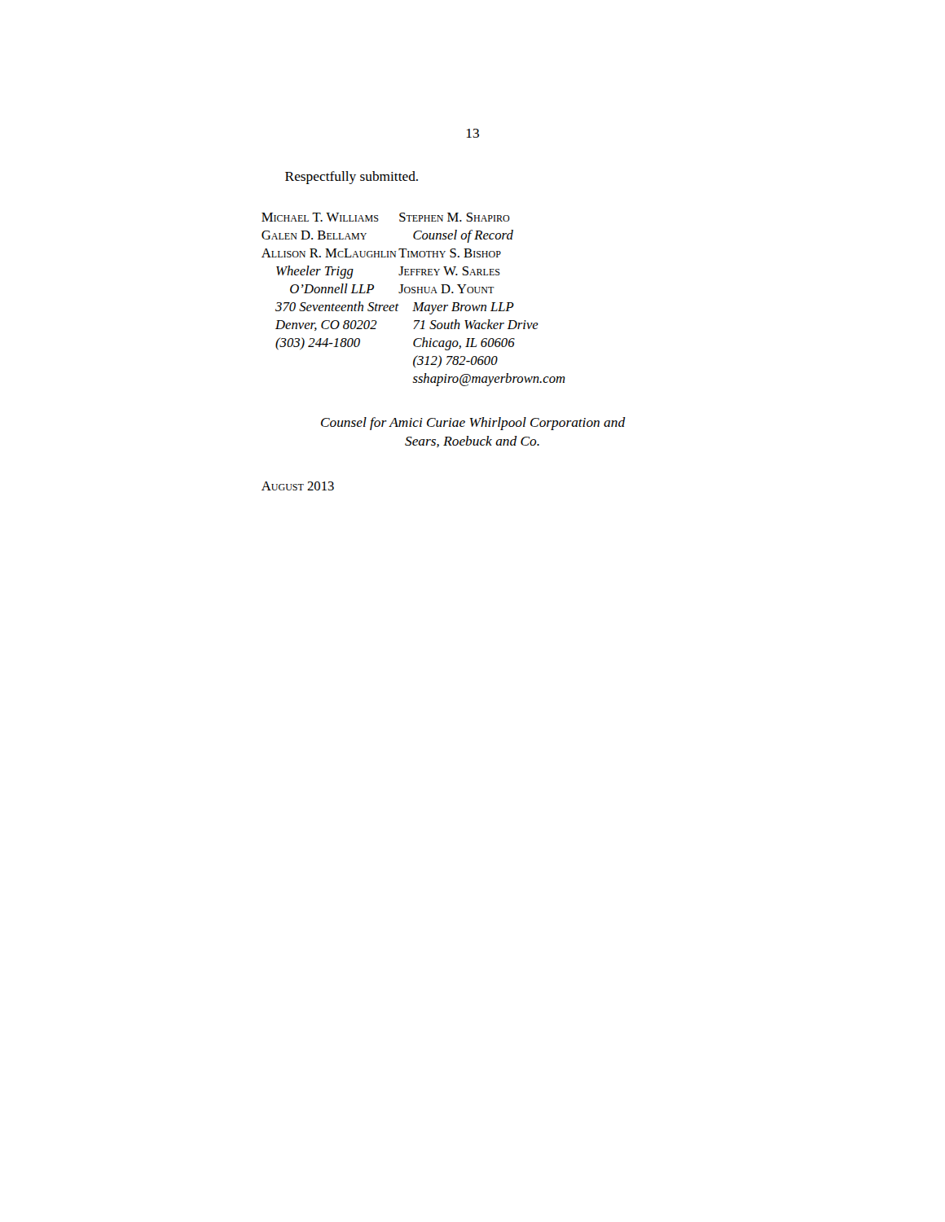13
Respectfully submitted.
| Michael T. Williams Galen D. Bellamy Allison R. McLaughlin Wheeler Trigg O’Donnell LLP 370 Seventeenth Street Denver, CO 80202 (303) 244-1800 | Stephen M. Shapiro Counsel of Record Timothy S. Bishop Jeffrey W. Sarles Joshua D. Yount Mayer Brown LLP 71 South Wacker Drive Chicago, IL 60606 (312) 782-0600 sshapiro@mayerbrown.com |
Counsel for Amici Curiae Whirlpool Corporation and
Sears, Roebuck and Co.
August 2013